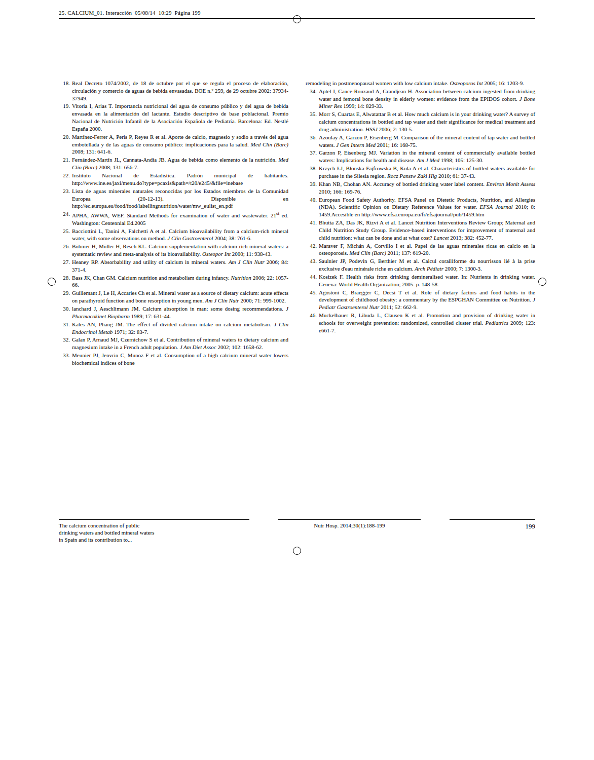25. CALCIUM_01. Interacción 05/08/14 10:29 Página 199
18. Real Decreto 1074/2002, de 18 de octubre por el que se regula el proceso de elaboración, circulación y comercio de aguas de bebida envasadas. BOE n.º 259, de 29 octubre 2002: 37934-37949.
19. Vitoria I, Arias T. Importancia nutricional del agua de consumo público y del agua de bebida envasada en la alimentación del lactante. Estudio descriptivo de base poblacional. Premio Nacional de Nutrición Infantil de la Asociación Española de Pediatría. Barcelona: Ed. Nestlé España 2000.
20. Martínez-Ferrer A, Peris P, Reyes R et al. Aporte de calcio, magnesio y sodio a través del agua embotellada y de las aguas de consumo público: implicaciones para la salud. Med Clin (Barc) 2008; 131: 641-6.
21. Fernández-Martín JL, Cannata-Andia JB. Agua de bebida como elemento de la nutrición. Med Clin (Barc) 2008; 131: 656-7.
22. Instituto Nacional de Estadística. Padrón municipal de habitantes. http://www.ine.es/jaxi/menu.do?type=pcaxis&path=/t20/e245/&file=inebase
23. Lista de aguas minerales naturales reconocidas por los Estados miembros de la Comunidad Europea (20-12-13). Disponible en http://ec.europa.eu/food/food/labellingnutrition/water/mw_eulist_en.pdf
24. APHA, AWWA, WEF. Standard Methods for examination of water and wastewater. 21st ed. Washington: Centennial Ed.2005
25. Bacciottini L, Tanini A, Falchetti A et al. Calcium bioavailability from a calcium-rich mineral water, with some observations on method. J Clin Gastroenterol 2004; 38: 761-6.
26. Böhmer H, Müller H, Resch KL. Calcium supplementation with calcium-rich mineral waters: a systematic review and meta-analysis of its bioavailability. Osteopor Int 2000; 11: 938-43.
27. Heaney RP. Absorbability and utility of calcium in mineral waters. Am J Clin Nutr 2006; 84: 371-4.
28. Bass JK, Chan GM. Calcium nutrition and metabolism during infancy. Nutrition 2006; 22: 1057-66.
29. Guillemant J, Le H, Accaries Ch et al. Mineral water as a source of dietary calcium: acute effects on parathyroid function and bone resorption in young men. Am J Clin Nutr 2000; 71: 999-1002.
30. lanchard J, Aeschlimann JM. Calcium absorption in man: some dosing recommendations. J Pharmacokinet Biopharm 1989; 17: 631-44.
31. Kales AN, Phang JM. The effect of divided calcium intake on calcium metabolism. J Clin Endocrinol Metab 1971; 32: 83-7.
32. Galan P, Arnaud MJ, Czernichow S et al. Contribution of mineral waters to dietary calcium and magnesium intake in a French adult population. J Am Diet Assoc 2002; 102: 1658-62.
33. Meunier PJ, Jenvrin C, Munoz F et al. Consumption of a high calcium mineral water lowers biochemical indices of bone
remodeling in postmenopausal women with low calcium intake. Osteoporos Int 2005; 16: 1203-9.
34. Aptel I, Cance-Rouzaud A, Grandjean H. Association between calcium ingested from drinking water and femoral bone density in elderly women: evidence from the EPIDOS cohort. J Bone Miner Res 1999; 14: 829-33.
35. Morr S, Cuartas E, Alwatattar B et al. How much calcium is in your drinking water? A survey of calcium concentrations in bottled and tap water and their significance for medical treatment and drug administration. HSSJ 2006; 2: 130-5.
36. Azoulay A, Garzon P, Eisenberg M. Comparison of the mineral content of tap water and bottled waters. J Gen Intern Med 2001; 16: 168-75.
37. Garzon P, Eisenberg MJ. Variation in the mineral content of commercially available bottled waters: Implications for health and disease. Am J Med 1998; 105: 125-30.
38. Krzych ŁJ, Błonska-Fajfrowska B, Kula A et al. Characteristics of bottled waters available for purchase in the Silesia region. Rocz Panstw Zakl Hig 2010; 61: 37-43.
39. Khan NB, Chohan AN. Accuracy of bottled drinking water label content. Environ Monit Assess 2010; 166: 169-76.
40. European Food Safety Authority. EFSA Panel on Dietetic Products, Nutrition, and Allergies (NDA). Scientific Opinion on Dietary Reference Values for water. EFSA Journal 2010; 8: 1459.Accesible en http://www.efsa.europa.eu/fr/efsajournal/pub/1459.htm
41. Bhutta ZA, Das JK, Rizvi A et al. Lancet Nutrition Interventions Review Group; Maternal and Child Nutrition Study Group. Evidence-based interventions for improvement of maternal and child nutrition: what can be done and at what cost? Lancet 2013; 382: 452-77.
42. Maraver F, Michán A, Corvillo I et al. Papel de las aguas minerales ricas en calcio en la osteoporosis. Med Clin (Barc) 2011; 137: 619-20.
43. Saulnier JP, Podevin G, Berthier M et al. Calcul coralliforme du nourrisson lié à la prise exclusive d'eau minérale riche en calcium. Arch Pédiatr 2000; 7: 1300-3.
44. Kosizek F. Health risks from drinking demineralised water. In: Nutrients in drinking water. Geneva: World Health Organization; 2005. p. 148-58.
45. Agostoni C, Braegger C, Decsi T et al. Role of dietary factors and food habits in the development of childhood obesity: a commentary by the ESPGHAN Committee on Nutrition. J Pediatr Gastroenterol Nutr 2011; 52: 662-9.
46. Muckelbauer R, Libuda L, Clausen K et al. Promotion and provision of drinking water in schools for overweight prevention: randomized, controlled cluster trial. Pediatrics 2009; 123: e661-7.
The calcium concentration of public
drinking waters and bottled mineral waters
in Spain and its contribution to...
Nutr Hosp. 2014;30(1):188-199
199